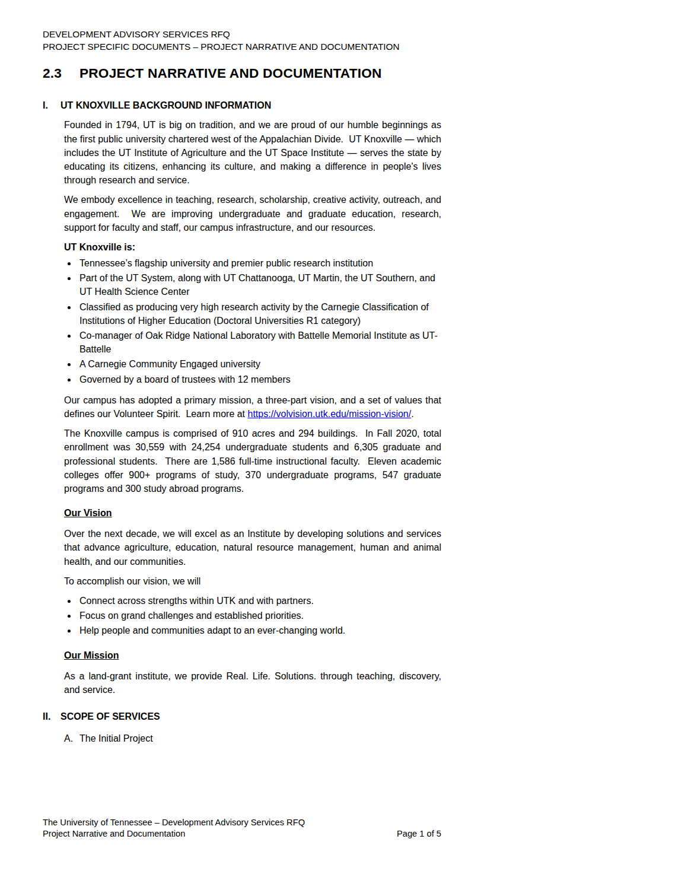DEVELOPMENT ADVISORY SERVICES RFQ
PROJECT SPECIFIC DOCUMENTS – PROJECT NARRATIVE AND DOCUMENTATION
2.3 PROJECT NARRATIVE AND DOCUMENTATION
I. UT KNOXVILLE BACKGROUND INFORMATION
Founded in 1794, UT is big on tradition, and we are proud of our humble beginnings as the first public university chartered west of the Appalachian Divide. UT Knoxville — which includes the UT Institute of Agriculture and the UT Space Institute — serves the state by educating its citizens, enhancing its culture, and making a difference in people's lives through research and service.
We embody excellence in teaching, research, scholarship, creative activity, outreach, and engagement. We are improving undergraduate and graduate education, research, support for faculty and staff, our campus infrastructure, and our resources.
UT Knoxville is:
Tennessee’s flagship university and premier public research institution
Part of the UT System, along with UT Chattanooga, UT Martin, the UT Southern, and UT Health Science Center
Classified as producing very high research activity by the Carnegie Classification of Institutions of Higher Education (Doctoral Universities R1 category)
Co-manager of Oak Ridge National Laboratory with Battelle Memorial Institute as UT-Battelle
A Carnegie Community Engaged university
Governed by a board of trustees with 12 members
Our campus has adopted a primary mission, a three-part vision, and a set of values that defines our Volunteer Spirit. Learn more at https://volvision.utk.edu/mission-vision/.
The Knoxville campus is comprised of 910 acres and 294 buildings. In Fall 2020, total enrollment was 30,559 with 24,254 undergraduate students and 6,305 graduate and professional students. There are 1,586 full-time instructional faculty. Eleven academic colleges offer 900+ programs of study, 370 undergraduate programs, 547 graduate programs and 300 study abroad programs.
Our Vision
Over the next decade, we will excel as an Institute by developing solutions and services that advance agriculture, education, natural resource management, human and animal health, and our communities.
To accomplish our vision, we will
Connect across strengths within UTK and with partners.
Focus on grand challenges and established priorities.
Help people and communities adapt to an ever-changing world.
Our Mission
As a land-grant institute, we provide Real. Life. Solutions. through teaching, discovery, and service.
II. SCOPE OF SERVICES
A. The Initial Project
The University of Tennessee – Development Advisory Services RFQ
Project Narrative and Documentation
Page 1 of 5